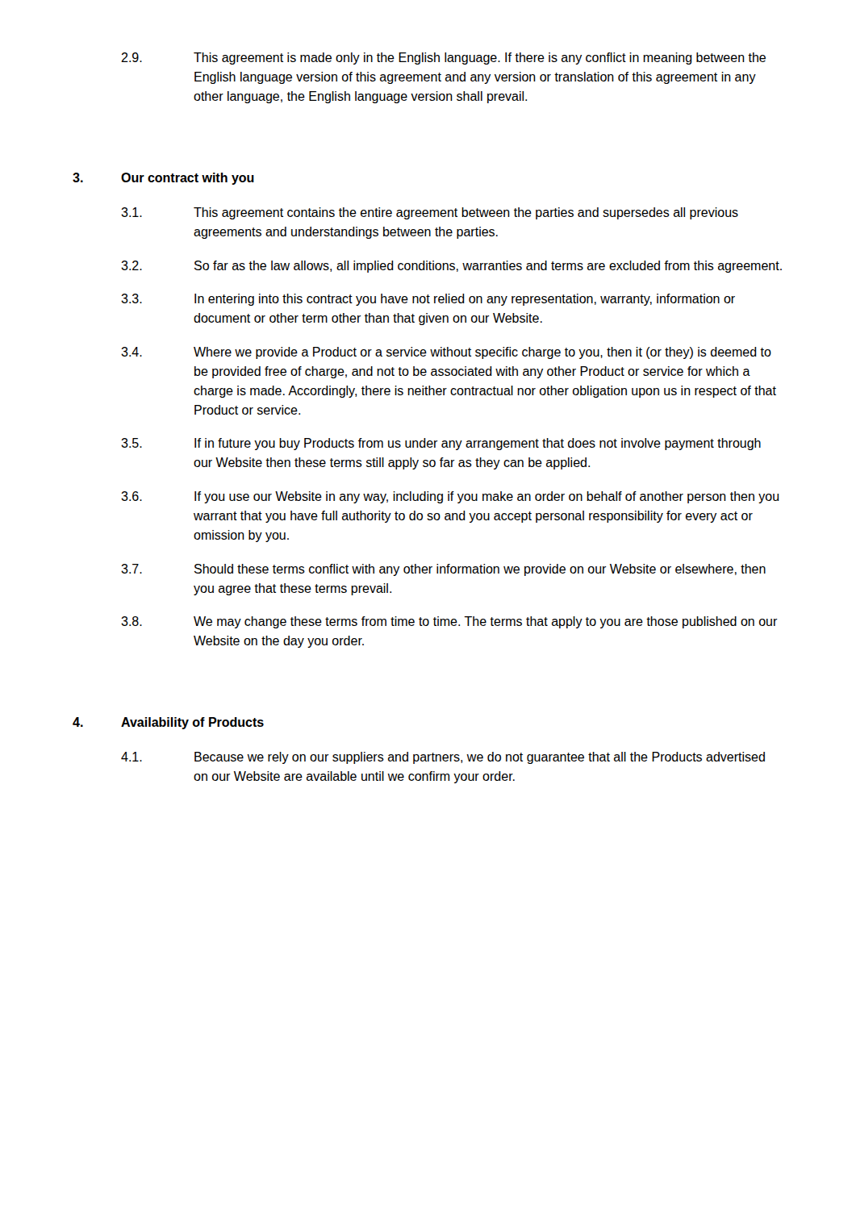2.9. This agreement is made only in the English language. If there is any conflict in meaning between the English language version of this agreement and any version or translation of this agreement in any other language, the English language version shall prevail.
3. Our contract with you
3.1. This agreement contains the entire agreement between the parties and supersedes all previous agreements and understandings between the parties.
3.2. So far as the law allows, all implied conditions, warranties and terms are excluded from this agreement.
3.3. In entering into this contract you have not relied on any representation, warranty, information or document or other term other than that given on our Website.
3.4. Where we provide a Product or a service without specific charge to you, then it (or they) is deemed to be provided free of charge, and not to be associated with any other Product or service for which a charge is made. Accordingly, there is neither contractual nor other obligation upon us in respect of that Product or service.
3.5. If in future you buy Products from us under any arrangement that does not involve payment through our Website then these terms still apply so far as they can be applied.
3.6. If you use our Website in any way, including if you make an order on behalf of another person then you warrant that you have full authority to do so and you accept personal responsibility for every act or omission by you.
3.7. Should these terms conflict with any other information we provide on our Website or elsewhere, then you agree that these terms prevail.
3.8. We may change these terms from time to time. The terms that apply to you are those published on our Website on the day you order.
4. Availability of Products
4.1. Because we rely on our suppliers and partners, we do not guarantee that all the Products advertised on our Website are available until we confirm your order.